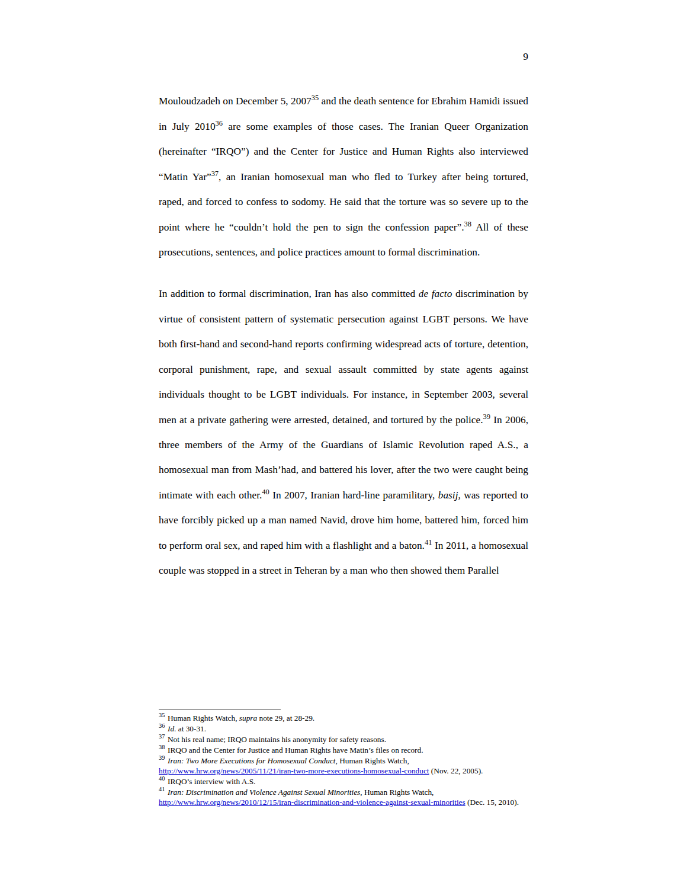9
Mouloudzadeh on December 5, 200735 and the death sentence for Ebrahim Hamidi issued in July 201036 are some examples of those cases. The Iranian Queer Organization (hereinafter “IRQO”) and the Center for Justice and Human Rights also interviewed “Matin Yar”37, an Iranian homosexual man who fled to Turkey after being tortured, raped, and forced to confess to sodomy. He said that the torture was so severe up to the point where he “couldn’t hold the pen to sign the confession paper”.38 All of these prosecutions, sentences, and police practices amount to formal discrimination.
In addition to formal discrimination, Iran has also committed de facto discrimination by virtue of consistent pattern of systematic persecution against LGBT persons. We have both first-hand and second-hand reports confirming widespread acts of torture, detention, corporal punishment, rape, and sexual assault committed by state agents against individuals thought to be LGBT individuals. For instance, in September 2003, several men at a private gathering were arrested, detained, and tortured by the police.39 In 2006, three members of the Army of the Guardians of Islamic Revolution raped A.S., a homosexual man from Mash’had, and battered his lover, after the two were caught being intimate with each other.40 In 2007, Iranian hard-line paramilitary, basij, was reported to have forcibly picked up a man named Navid, drove him home, battered him, forced him to perform oral sex, and raped him with a flashlight and a baton.41 In 2011, a homosexual couple was stopped in a street in Teheran by a man who then showed them Parallel
35 Human Rights Watch, supra note 29, at 28-29.
36 Id. at 30-31.
37 Not his real name; IRQO maintains his anonymity for safety reasons.
38 IRQO and the Center for Justice and Human Rights have Matin’s files on record.
39 Iran: Two More Executions for Homosexual Conduct, Human Rights Watch,
http://www.hrw.org/news/2005/11/21/iran-two-more-executions-homosexual-conduct (Nov. 22, 2005).
40 IRQO’s interview with A.S.
41 Iran: Discrimination and Violence Against Sexual Minorities, Human Rights Watch,
http://www.hrw.org/news/2010/12/15/iran-discrimination-and-violence-against-sexual-minorities (Dec. 15, 2010).